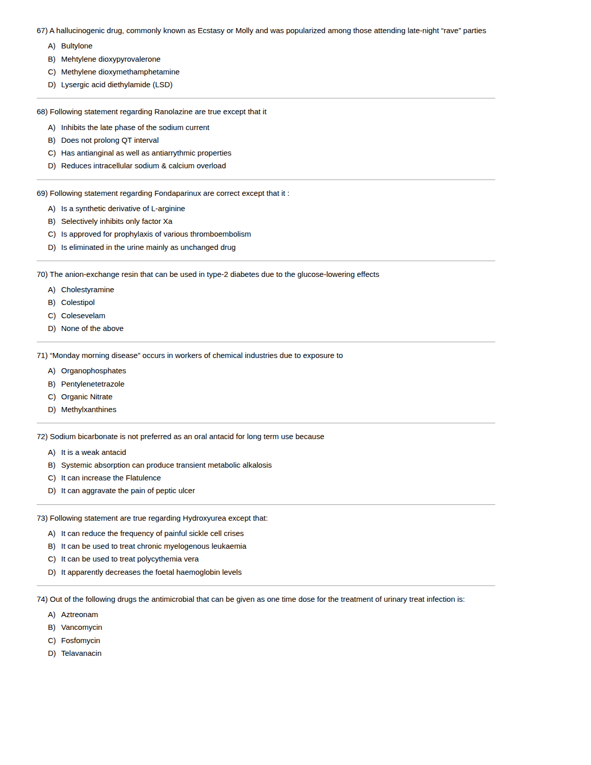67) A hallucinogenic drug, commonly known as Ecstasy or Molly and was popularized among those attending late-night “rave” parties
A) Bultylone
B) Mehtylene dioxypyrovalerone
C) Methylene dioxymethamphetamine
D) Lysergic acid diethylamide (LSD)
68) Following statement regarding Ranolazine are true except that it
A) Inhibits the late phase of the sodium current
B) Does not prolong QT interval
C) Has antianginal as well as antiarrythmic properties
D) Reduces intracellular sodium & calcium overload
69) Following statement regarding Fondaparinux are correct except that it :
A) Is a synthetic derivative of L-arginine
B) Selectively inhibits only factor Xa
C) Is approved for prophylaxis of various thromboembolism
D) Is eliminated in the urine mainly as unchanged drug
70) The anion-exchange resin that can be used in type-2 diabetes due to the glucose-lowering effects
A) Cholestyramine
B) Colestipol
C) Colesevelam
D) None of the above
71) “Monday morning disease” occurs in workers of chemical industries due to exposure to
A) Organophosphates
B) Pentylenetetrazole
C) Organic Nitrate
D) Methylxanthines
72) Sodium bicarbonate is not preferred as an oral antacid for long term use because
A) It is a weak antacid
B) Systemic absorption can produce transient metabolic alkalosis
C) It can increase the Flatulence
D) It can aggravate the pain of peptic ulcer
73) Following statement are true regarding Hydroxyurea except that:
A) It can reduce the frequency of painful sickle cell crises
B) It can be used to treat chronic myelogenous leukaemia
C) It can be used to treat polycythemia vera
D) It apparently decreases the foetal haemoglobin levels
74) Out of the following drugs the antimicrobial that can be given as one time dose for the treatment of urinary treat infection is:
A) Aztreonam
B) Vancomycin
C) Fosfomycin
D) Telavanacin